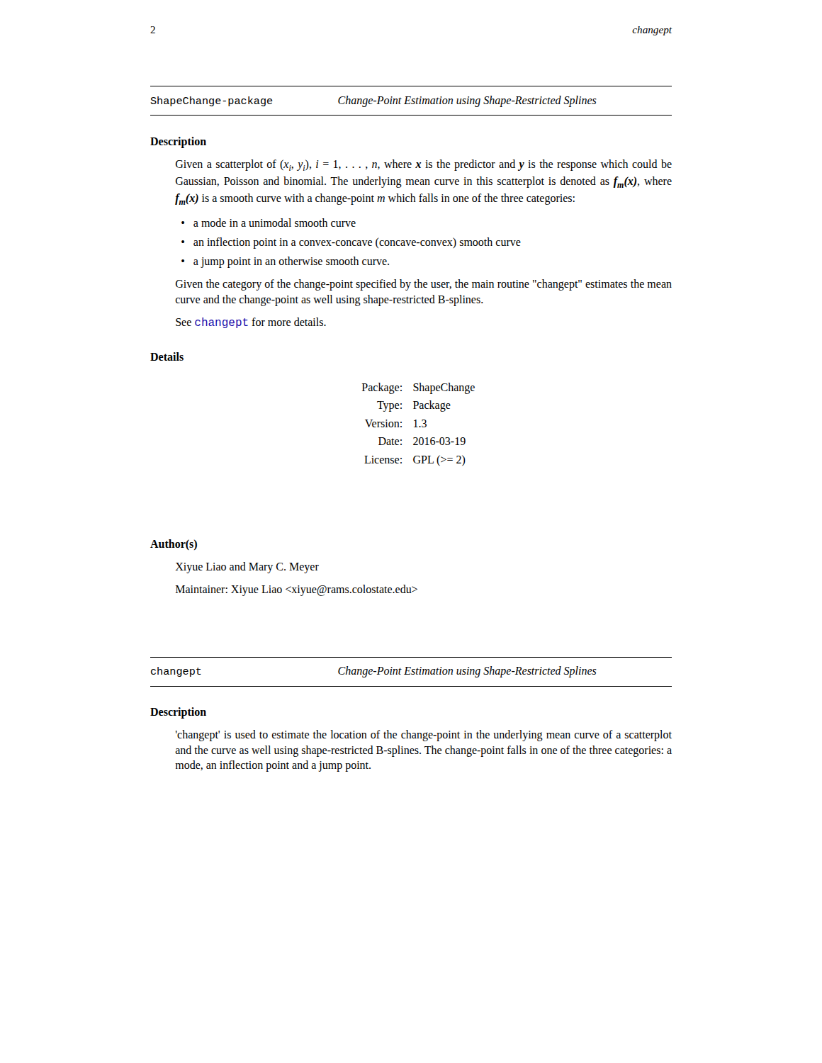2 changept
ShapeChange-package Change-Point Estimation using Shape-Restricted Splines
Description
Given a scatterplot of (xi, yi), i = 1, . . . , n, where x is the predictor and y is the response which could be Gaussian, Poisson and binomial. The underlying mean curve in this scatterplot is denoted as fm(x), where fm(x) is a smooth curve with a change-point m which falls in one of the three categories:
a mode in a unimodal smooth curve
an inflection point in a convex-concave (concave-convex) smooth curve
a jump point in an otherwise smooth curve.
Given the category of the change-point specified by the user, the main routine "changept" estimates the mean curve and the change-point as well using shape-restricted B-splines.
See changept for more details.
Details
| Package: | ShapeChange |
| Type: | Package |
| Version: | 1.3 |
| Date: | 2016-03-19 |
| License: | GPL (>= 2) |
Author(s)
Xiyue Liao and Mary C. Meyer
Maintainer: Xiyue Liao <xiyue@rams.colostate.edu>
changept Change-Point Estimation using Shape-Restricted Splines
Description
'changept' is used to estimate the location of the change-point in the underlying mean curve of a scatterplot and the curve as well using shape-restricted B-splines. The change-point falls in one of the three categories: a mode, an inflection point and a jump point.